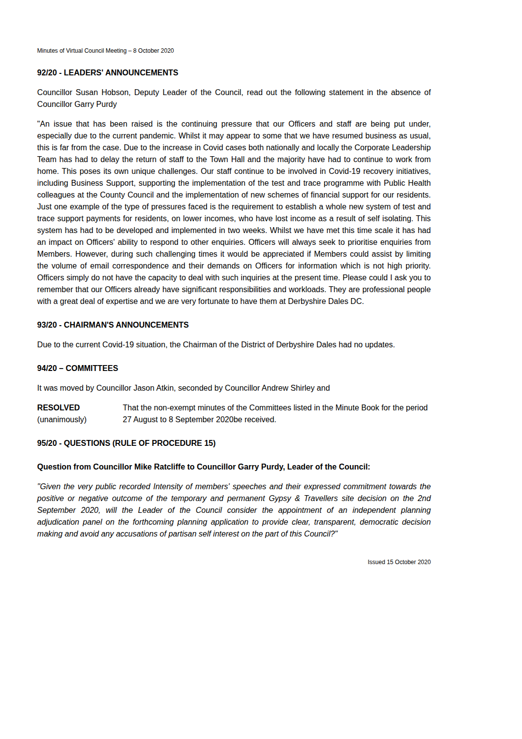Minutes of Virtual Council Meeting – 8 October 2020
92/20 - LEADERS' ANNOUNCEMENTS
Councillor Susan Hobson, Deputy Leader of the Council, read out the following statement in the absence of Councillor Garry Purdy
"An issue that has been raised is the continuing pressure that our Officers and staff are being put under, especially due to the current pandemic. Whilst it may appear to some that we have resumed business as usual, this is far from the case. Due to the increase in Covid cases both nationally and locally the Corporate Leadership Team has had to delay the return of staff to the Town Hall and the majority have had to continue to work from home. This poses its own unique challenges. Our staff continue to be involved in Covid-19 recovery initiatives, including Business Support, supporting the implementation of the test and trace programme with Public Health colleagues at the County Council and the implementation of new schemes of financial support for our residents. Just one example of the type of pressures faced is the requirement to establish a whole new system of test and trace support payments for residents, on lower incomes, who have lost income as a result of self isolating. This system has had to be developed and implemented in two weeks. Whilst we have met this time scale it has had an impact on Officers' ability to respond to other enquiries. Officers will always seek to prioritise enquiries from Members. However, during such challenging times it would be appreciated if Members could assist by limiting the volume of email correspondence and their demands on Officers for information which is not high priority. Officers simply do not have the capacity to deal with such inquiries at the present time. Please could I ask you to remember that our Officers already have significant responsibilities and workloads. They are professional people with a great deal of expertise and we are very fortunate to have them at Derbyshire Dales DC.
93/20 - CHAIRMAN'S ANNOUNCEMENTS
Due to the current Covid-19 situation, the Chairman of the District of Derbyshire Dales had no updates.
94/20 – COMMITTEES
It was moved by Councillor Jason Atkin, seconded by Councillor Andrew Shirley and
RESOLVED
(unanimously)
That the non-exempt minutes of the Committees listed in the Minute Book for the period 27 August to 8 September 2020be received.
95/20 - QUESTIONS (RULE OF PROCEDURE 15)
Question from Councillor Mike Ratcliffe to Councillor Garry Purdy, Leader of the Council:
"Given the very public recorded Intensity of members' speeches and their expressed commitment towards the positive or negative outcome of the temporary and permanent Gypsy & Travellers site decision on the 2nd September 2020, will the Leader of the Council consider the appointment of an independent planning adjudication panel on the forthcoming planning application to provide clear, transparent, democratic decision making and avoid any accusations of partisan self interest on the part of this Council?"
Issued 15 October 2020